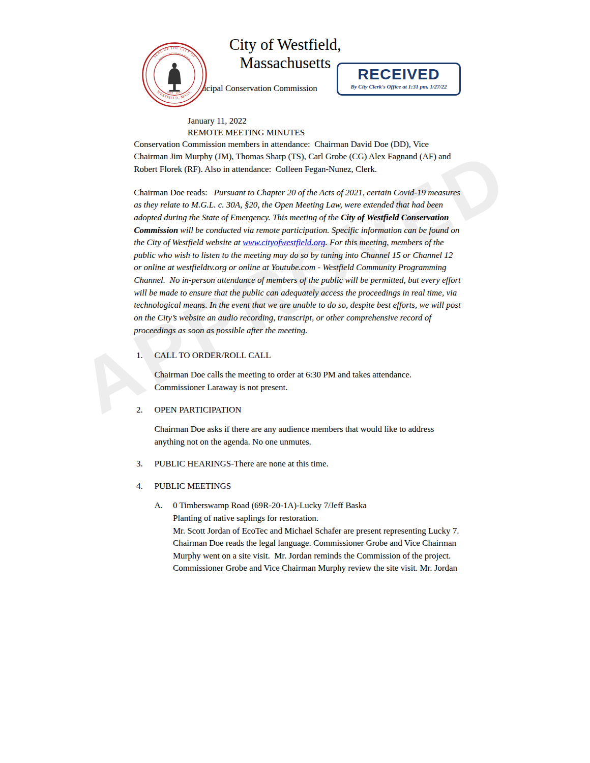APPROVED
SEAL OF THE CITY OF WESTFIELD, MASS. TOWN INCORPORATED 1669 1641
RECEIVED
By City Clerk's Office at 1:31 pm, 1/27/22
City of Westfield, Massachusetts
Municipal Conservation Commission
January 11, 2022REMOTE MEETING MINUTES
Conservation Commission members in attendance: Chairman David Doe (DD), Vice Chairman Jim Murphy (JM), Thomas Sharp (TS), Carl Grobe (CG) Alex Fagnand (AF) and Robert Florek (RF). Also in attendance: Colleen Fegan-Nunez, Clerk.
Chairman Doe reads: Pursuant to Chapter 20 of the Acts of 2021, certain Covid-19 measures as they relate to M.G.L. c. 30A, §20, the Open Meeting Law, were extended that had been adopted during the State of Emergency. This meeting of the City of Westfield Conservation Commission will be conducted via remote participation. Specific information can be found on the City of Westfield website at www.cityofwestfield.org. For this meeting, members of the public who wish to listen to the meeting may do so by tuning into Channel 15 or Channel 12 or online at westfieldtv.org or online at Youtube.com - Westfield Community Programming Channel. No in-person attendance of members of the public will be permitted, but every effort will be made to ensure that the public can adequately access the proceedings in real time, via technological means. In the event that we are unable to do so, despite best efforts, we will post on the City’s website an audio recording, transcript, or other comprehensive record of proceedings as soon as possible after the meeting.
CALL TO ORDER/ROLL CALL
Chairman Doe calls the meeting to order at 6:30 PM and takes attendance. Commissioner Laraway is not present.
OPEN PARTICIPATION
Chairman Doe asks if there are any audience members that would like to address anything not on the agenda. No one unmutes.
PUBLIC HEARINGS-There are none at this time.
PUBLIC MEETINGS
0 Timberswamp Road (69R-20-1A)-Lucky 7/Jeff Baska
Planting of native saplings for restoration.
Mr. Scott Jordan of EcoTec and Michael Schafer are present representing Lucky 7.
Chairman Doe reads the legal language. Commissioner Grobe and Vice Chairman Murphy went on a site visit. Mr. Jordan reminds the Commission of the project. Commissioner Grobe and Vice Chairman Murphy review the site visit. Mr. Jordan